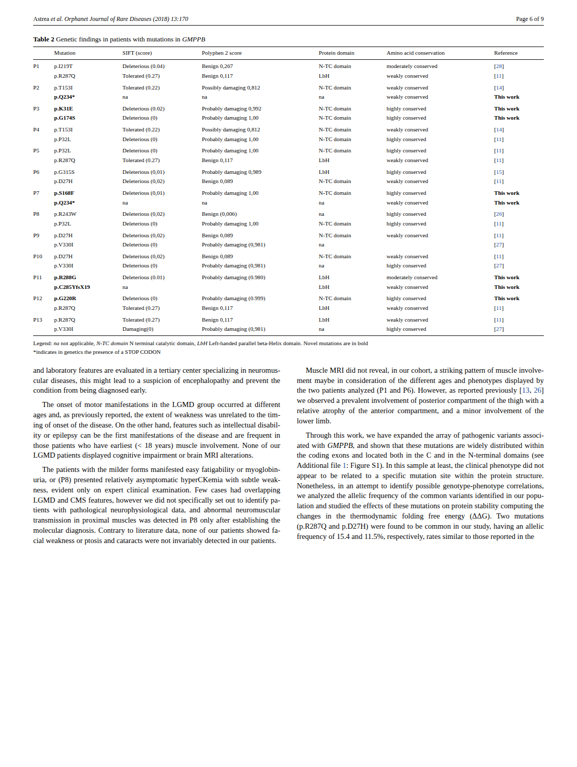Astrea et al. Orphanet Journal of Rare Diseases (2018) 13:170
Page 6 of 9
Table 2 Genetic findings in patients with mutations in GMPPB
| | Mutation | SIFT (score) | Polyphen 2 score | Protein domain | Amino acid conservation | Reference |
| --- | --- | --- | --- | --- | --- | --- |
| P1 | p.I219T | Deleterious (0.04) | Benign 0,267 | N-TC domain | moderately conserved | [ 28 ] |
| p.R287Q | Tolerated (0.27) | Benign 0,117 | LbH | weakly conserved | [ 11 ] |
| P2 | p.T153I | Tolerated (0.22) | Possibly damaging 0,812 | N-TC domain | weakly conserved | [ 14 ] |
| p.Q234* | na | na | na | weakly conserved | This work |
| P3 | p.K31E | Deleterious (0.02) | Probably damaging 0,992 | N-TC domain | highly conserved | This work |
| p.G174S | Deleterious (0) | Probably damaging 1,00 | N-TC domain | highly conserved | This work |
| P4 | p.T153I | Tolerated (0.22) | Possibly damaging 0,812 | N-TC domain | weakly conserved | [ 14 ] |
| p.P32L | Deleterious (0) | Probably damaging 1,00 | N-TC domain | highly conserved | [ 11 ] |
| P5 | p.P32L | Deleterious (0) | Probably damaging 1,00 | N-TC domain | highly conserved | [ 11 ] |
| p.R287Q | Tolerated (0.27) | Benign 0,117 | LbH | weakly conserved | [ 11 ] |
| P6 | p.G315S | Deleterious (0,01) | Probably damaging 0,989 | LbH | highly conserved | [ 15 ] |
| p.D27H | Deleterious (0,02) | Benign 0,089 | N-TC domain | weakly conserved | [ 11 ] |
| P7 | p.S168F | Deleterious (0,01) | Probably damaging 1,00 | N-TC domain | highly conserved | This work |
| p.Q234* | na | na | na | weakly conserved | This work |
| P8 | p.R243W | Deleterious (0,02) | Benign (0,006) | na | highly conserved | [ 26 ] |
| p.P32L | Deleterious (0) | Probably damaging 1,00 | N-TC domain | highly conserved | [ 11 ] |
| P9 | p.D27H | Deleterious (0,02) | Benign 0,089 | N-TC domain | weakly conserved | [ 11 ] |
| p.V330I | Deleterious (0) | Probably damaging (0,981) | na | | [ 27 ] |
| P10 | p.D27H | Deleterious (0,02) | Benign 0,089 | N-TC domain | weakly conserved | [ 11 ] |
| p.V330I | Deleterious (0) | Probably damaging (0,981) | na | highly conserved | [ 27 ] |
| P11 | p.R288G | Deleterious (0.01) | Probably damaging (0.980) | LbH | moderately conserved | This work |
| p.C285YfsX19 | na | | LbH | weakly conserved | This work |
| P12 | p.G220R | Deleterious (0) | Probably damaging (0.999) | N-TC domain | highly conserved | This work |
| p.R287Q | Tolerated (0.27) | Benign 0,117 | LbH | weakly conserved | [ 11 ] |
| P13 | p.R287Q | Tolerated (0.27) | Benign 0,117 | LbH | weakly conserved | [ 11 ] |
| p.V330I | Damaging(0) | Probably damaging (0,981) | na | highly conserved | [ 27 ] |
Legend: na not applicable, N-TC domain N terminal catalytic domain, LbH Left-handed parallel beta-Helix domain. Novel mutations are in bold
*indicates in genetics the presence of a STOP CODON
and laboratory features are evaluated in a tertiary center specializing in neuromuscular diseases, this might lead to a suspicion of encephalopathy and prevent the condition from being diagnosed early.
The onset of motor manifestations in the LGMD group occurred at different ages and, as previously reported, the extent of weakness was unrelated to the timing of onset of the disease. On the other hand, features such as intellectual disability or epilepsy can be the first manifestations of the disease and are frequent in those patients who have earliest (< 18 years) muscle involvement. None of our LGMD patients displayed cognitive impairment or brain MRI alterations.
The patients with the milder forms manifested easy fatigability or myoglobinuria, or (P8) presented relatively asymptomatic hyperCKemia with subtle weakness, evident only on expert clinical examination. Few cases had overlapping LGMD and CMS features, however we did not specifically set out to identify patients with pathological neurophysiological data, and abnormal neuromuscular transmission in proximal muscles was detected in P8 only after establishing the molecular diagnosis. Contrary to literature data, none of our patients showed facial weakness or ptosis and cataracts were not invariably detected in our patients.
Muscle MRI did not reveal, in our cohort, a striking pattern of muscle involvement maybe in consideration of the different ages and phenotypes displayed by the two patients analyzed (P1 and P6). However, as reported previously [13, 26] we observed a prevalent involvement of posterior compartment of the thigh with a relative atrophy of the anterior compartment, and a minor involvement of the lower limb.
Through this work, we have expanded the array of pathogenic variants associated with GMPPB, and shown that these mutations are widely distributed within the coding exons and located both in the C and in the N-terminal domains (see Additional file 1: Figure S1). In this sample at least, the clinical phenotype did not appear to be related to a specific mutation site within the protein structure. Nonetheless, in an attempt to identify possible genotype-phenotype correlations, we analyzed the allelic frequency of the common variants identified in our population and studied the effects of these mutations on protein stability computing the changes in the thermodynamic folding free energy (ΔΔG). Two mutations (p.R287Q and p.D27H) were found to be common in our study, having an allelic frequency of 15.4 and 11.5%, respectively, rates similar to those reported in the